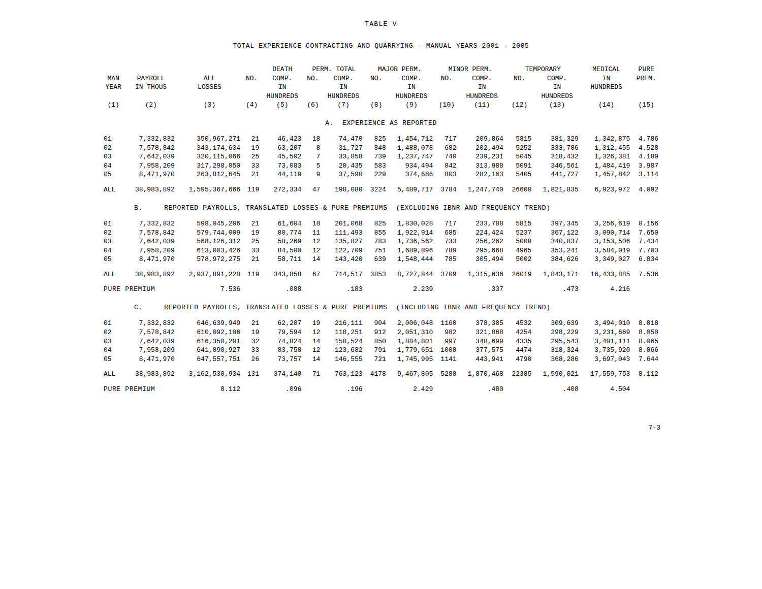TABLE V
TOTAL EXPERIENCE CONTRACTING AND QUARRYING - MANUAL YEARS 2001 - 2005
| | | | | DEATH | PERM. TOTAL | MAJOR PERM. | MINOR PERM. | TEMPORARY | MEDICAL | PURE |
| --- | --- | --- | --- | --- | --- | --- | --- | --- | --- | --- |
| MAN | PAYROLL | ALL | NO. | COMP. | NO. | COMP. | NO. | COMP. | NO. | COMP. | NO. | COMP. | IN | PREM. |
| YEAR | IN THOUS | LOSSES | | IN | | IN | | IN | | IN | | IN | HUNDREDS | |
| | | | | HUNDREDS | | HUNDREDS | | HUNDREDS | | HUNDREDS | | HUNDREDS | | |
| (1) | (2) | (3) | (4) | (5) | (6) | (7) | (8) | (9) | (10) | (11) | (12) | (13) | (14) | (15) |
| A. EXPERIENCE AS REPORTED |
| 01 | 7,332,832 | 350,967,271 | 21 | 46,423 | 18 | 74,470 | 825 | 1,454,712 | 717 | 209,864 | 5815 | 381,329 | 1,342,875 | 4.786 |
| 02 | 7,578,842 | 343,174,634 | 19 | 63,207 | 8 | 31,727 | 848 | 1,488,078 | 682 | 202,494 | 5252 | 333,786 | 1,312,455 | 4.528 |
| 03 | 7,642,039 | 320,115,066 | 25 | 45,502 | 7 | 33,858 | 739 | 1,237,747 | 740 | 239,231 | 5045 | 318,432 | 1,326,381 | 4.189 |
| 04 | 7,958,209 | 317,298,050 | 33 | 73,083 | 5 | 20,435 | 583 | 934,494 | 842 | 313,988 | 5091 | 346,561 | 1,484,419 | 3.987 |
| 05 | 8,471,970 | 263,812,645 | 21 | 44,119 | 9 | 37,590 | 229 | 374,686 | 803 | 282,163 | 5405 | 441,727 | 1,457,842 | 3.114 |
| ALL | 38,983,892 | 1,595,367,666 | 119 | 272,334 | 47 | 198,080 | 3224 | 5,489,717 | 3784 | 1,247,740 | 26608 | 1,821,835 | 6,923,972 | 4.092 |
| B. REPORTED PAYROLLS, TRANSLATED LOSSES & PURE PREMIUMS (EXCLUDING IBNR AND FREQUENCY TREND) |
| 01 | 7,332,832 | 598,045,206 | 21 | 61,604 | 18 | 201,068 | 825 | 1,830,028 | 717 | 233,788 | 5815 | 397,345 | 3,256,619 | 8.156 |
| 02 | 7,578,842 | 579,744,009 | 19 | 80,774 | 11 | 111,493 | 855 | 1,922,914 | 685 | 224,424 | 5237 | 367,122 | 3,090,714 | 7.650 |
| 03 | 7,642,039 | 568,126,312 | 25 | 58,269 | 12 | 135,827 | 783 | 1,736,562 | 733 | 256,262 | 5000 | 340,837 | 3,153,506 | 7.434 |
| 04 | 7,958,209 | 613,003,426 | 33 | 84,500 | 12 | 122,709 | 751 | 1,689,896 | 789 | 295,668 | 4965 | 353,241 | 3,584,019 | 7.703 |
| 05 | 8,471,970 | 578,972,275 | 21 | 58,711 | 14 | 143,420 | 639 | 1,548,444 | 785 | 305,494 | 5002 | 384,626 | 3,349,027 | 6.834 |
| ALL | 38,983,892 | 2,937,891,228 | 119 | 343,858 | 67 | 714,517 | 3853 | 8,727,844 | 3709 | 1,315,636 | 26019 | 1,843,171 | 16,433,885 | 7.536 |
| PURE PREMIUM | 7.536 | | .088 | | .183 | | 2.239 | | .337 | | .473 | 4.216 | |
| C. REPORTED PAYROLLS, TRANSLATED LOSSES & PURE PREMIUMS (INCLUDING IBNR AND FREQUENCY TREND) |
| 01 | 7,332,832 | 646,639,949 | 21 | 62,207 | 19 | 216,111 | 904 | 2,006,048 | 1160 | 378,385 | 4532 | 309,639 | 3,494,010 | 8.818 |
| 02 | 7,578,842 | 610,092,106 | 19 | 79,594 | 12 | 118,251 | 912 | 2,051,310 | 982 | 321,868 | 4254 | 298,229 | 3,231,669 | 8.050 |
| 03 | 7,642,039 | 616,350,201 | 32 | 74,824 | 14 | 158,524 | 850 | 1,884,801 | 997 | 348,699 | 4335 | 295,543 | 3,401,111 | 8.065 |
| 04 | 7,958,209 | 641,890,927 | 33 | 83,758 | 12 | 123,682 | 791 | 1,779,651 | 1008 | 377,575 | 4474 | 318,324 | 3,735,920 | 8.066 |
| 05 | 8,471,970 | 647,557,751 | 26 | 73,757 | 14 | 146,555 | 721 | 1,745,995 | 1141 | 443,941 | 4790 | 368,286 | 3,697,043 | 7.644 |
| ALL | 38,983,892 | 3,162,530,934 | 131 | 374,140 | 71 | 763,123 | 4178 | 9,467,805 | 5288 | 1,870,468 | 22385 | 1,590,021 | 17,559,753 | 8.112 |
| PURE PREMIUM | 8.112 | | .096 | | .196 | | 2.429 | | .480 | | .408 | 4.504 | |
7-3